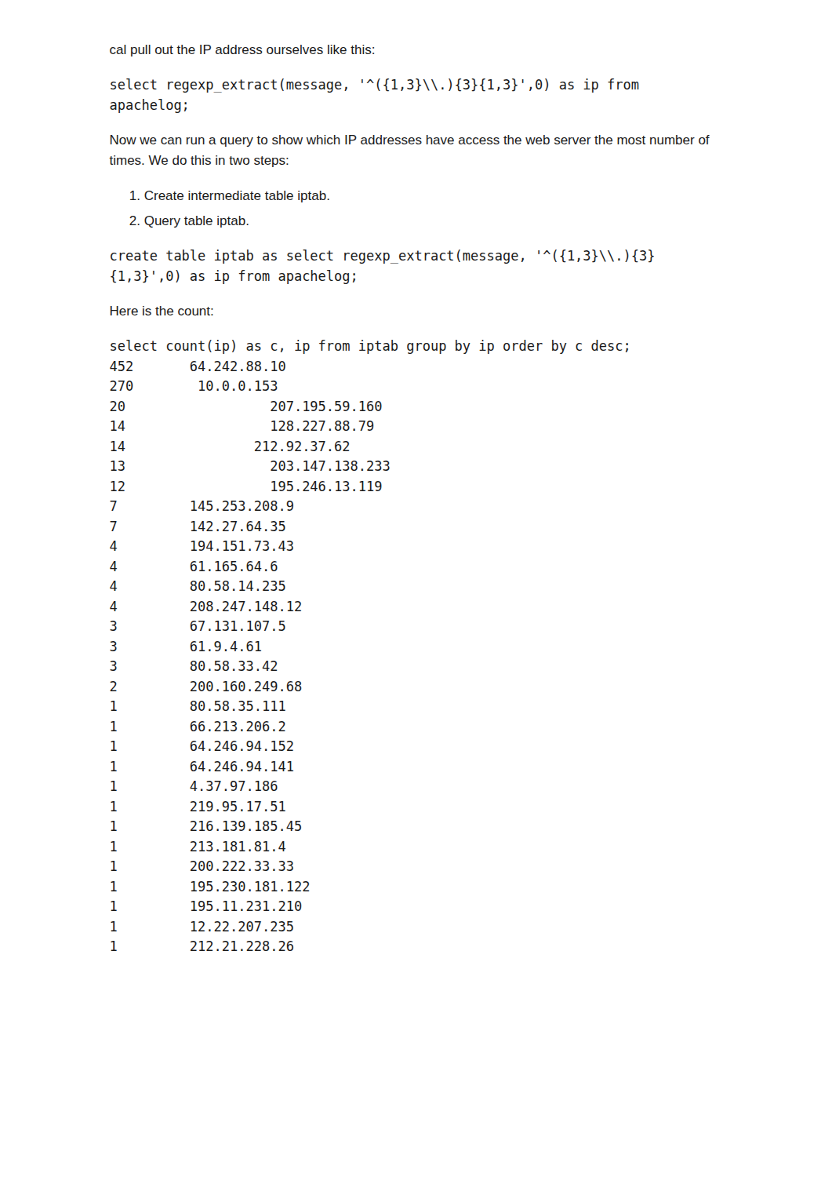cal pull out the IP address ourselves like this:
select regexp_extract(message, '^({1,3}\\.){3}{1,3}',0) as ip from apachelog;
Now we can run a query to show which IP addresses have access the web server the most number of times. We do this in two steps:
Create intermediate table iptab.
Query table iptab.
create table iptab as select regexp_extract(message, '^({1,3}\\.){3}{1,3}',0) as ip from apachelog;
Here is the count:
select count(ip) as c, ip from iptab group by ip order by c desc;
452       64.242.88.10
270        10.0.0.153
20                  207.195.59.160
14                  128.227.88.79
14                212.92.37.62
13                  203.147.138.233
12                  195.246.13.119
7         145.253.208.9
7         142.27.64.35
4         194.151.73.43
4         61.165.64.6
4         80.58.14.235
4         208.247.148.12
3         67.131.107.5
3         61.9.4.61
3         80.58.33.42
2         200.160.249.68
1         80.58.35.111
1         66.213.206.2
1         64.246.94.152
1         64.246.94.141
1         4.37.97.186
1         219.95.17.51
1         216.139.185.45
1         213.181.81.4
1         200.222.33.33
1         195.230.181.122
1         195.11.231.210
1         12.22.207.235
1         212.21.228.26